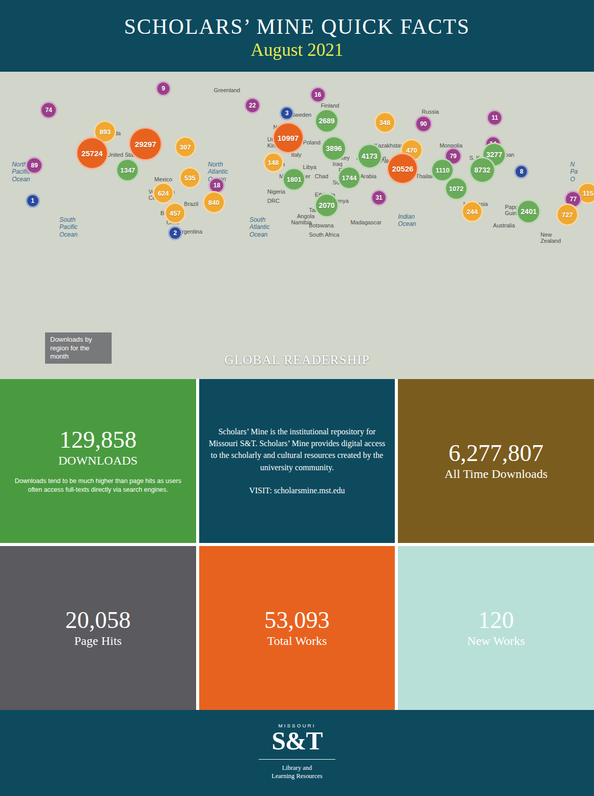Scholars’ Mine Quick Facts
August 2021
Greenland Finland Sweden Russia Norway United
Kingdom Poland Ukraine Kazakhstan Mongolia Canada United States Spain Italy Turkey Japan S. Korea Algeria Libya Iraq Afghanistan Pakistan Egypt Saudi Arabia Mali Niger Chad Sudan India Thailand Mexico Venezuela Colombia Nigeria Ethiopia DRC Kenya Tanzania Brazil Bolivia Chile Argentina Angola Namibia Botswana South Africa Madagascar Indonesia Papua New
Guinea Australia New
Zealand North
Pacific
Ocean North
Atlantic
Ocean South
Pacific
Ocean South
Atlantic
Ocean Indian
Ocean N
Pa
O 9 16 22 74 3 2689 348 90 11 893 10997 29297 307 14 25724 3896 470 4173 3277 79 89 148 20526 1110 8732 8 1347 535 1801 1744 18 1072 624 115 31 840 77 1 2070 244 2401 727 457 2
Downloads by region for the month
GLOBAL READERSHIP
129,858
DOWNLOADS
Downloads tend to be much higher than page hits as users often access full-texts directly via search engines.
Scholars’ Mine is the institutional repository for Missouri S&T. Scholars’ Mine provides digital access to the scholarly and cultural resources created by the university community.
VISIT: scholarsmine.mst.edu
6,277,807
All Time Downloads
20,058
Page Hits
53,093
Total Works
120
New Works
MISSOURI
S&T
Library and
Learning Resources